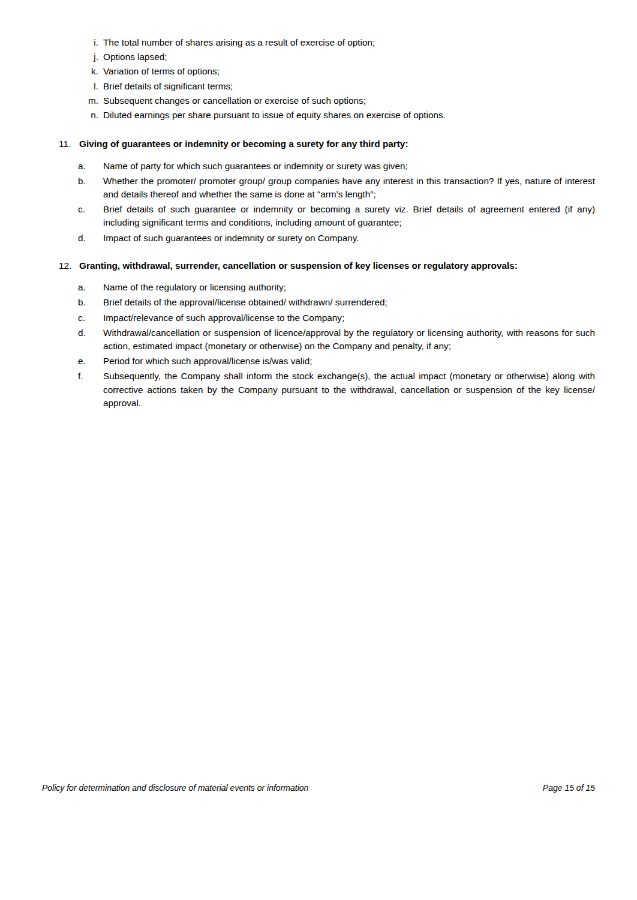i. The total number of shares arising as a result of exercise of option;
j. Options lapsed;
k. Variation of terms of options;
l. Brief details of significant terms;
m. Subsequent changes or cancellation or exercise of such options;
n. Diluted earnings per share pursuant to issue of equity shares on exercise of options.
11. Giving of guarantees or indemnity or becoming a surety for any third party:
a. Name of party for which such guarantees or indemnity or surety was given;
b. Whether the promoter/ promoter group/ group companies have any interest in this transaction? If yes, nature of interest and details thereof and whether the same is done at “arm’s length”;
c. Brief details of such guarantee or indemnity or becoming a surety viz. Brief details of agreement entered (if any) including significant terms and conditions, including amount of guarantee;
d. Impact of such guarantees or indemnity or surety on Company.
12. Granting, withdrawal, surrender, cancellation or suspension of key licenses or regulatory approvals:
a. Name of the regulatory or licensing authority;
b. Brief details of the approval/license obtained/ withdrawn/ surrendered;
c. Impact/relevance of such approval/license to the Company;
d. Withdrawal/cancellation or suspension of licence/approval by the regulatory or licensing authority, with reasons for such action, estimated impact (monetary or otherwise) on the Company and penalty, if any;
e. Period for which such approval/license is/was valid;
f. Subsequently, the Company shall inform the stock exchange(s), the actual impact (monetary or otherwise) along with corrective actions taken by the Company pursuant to the withdrawal, cancellation or suspension of the key license/ approval.
Policy for determination and disclosure of material events or information Page 15 of 15